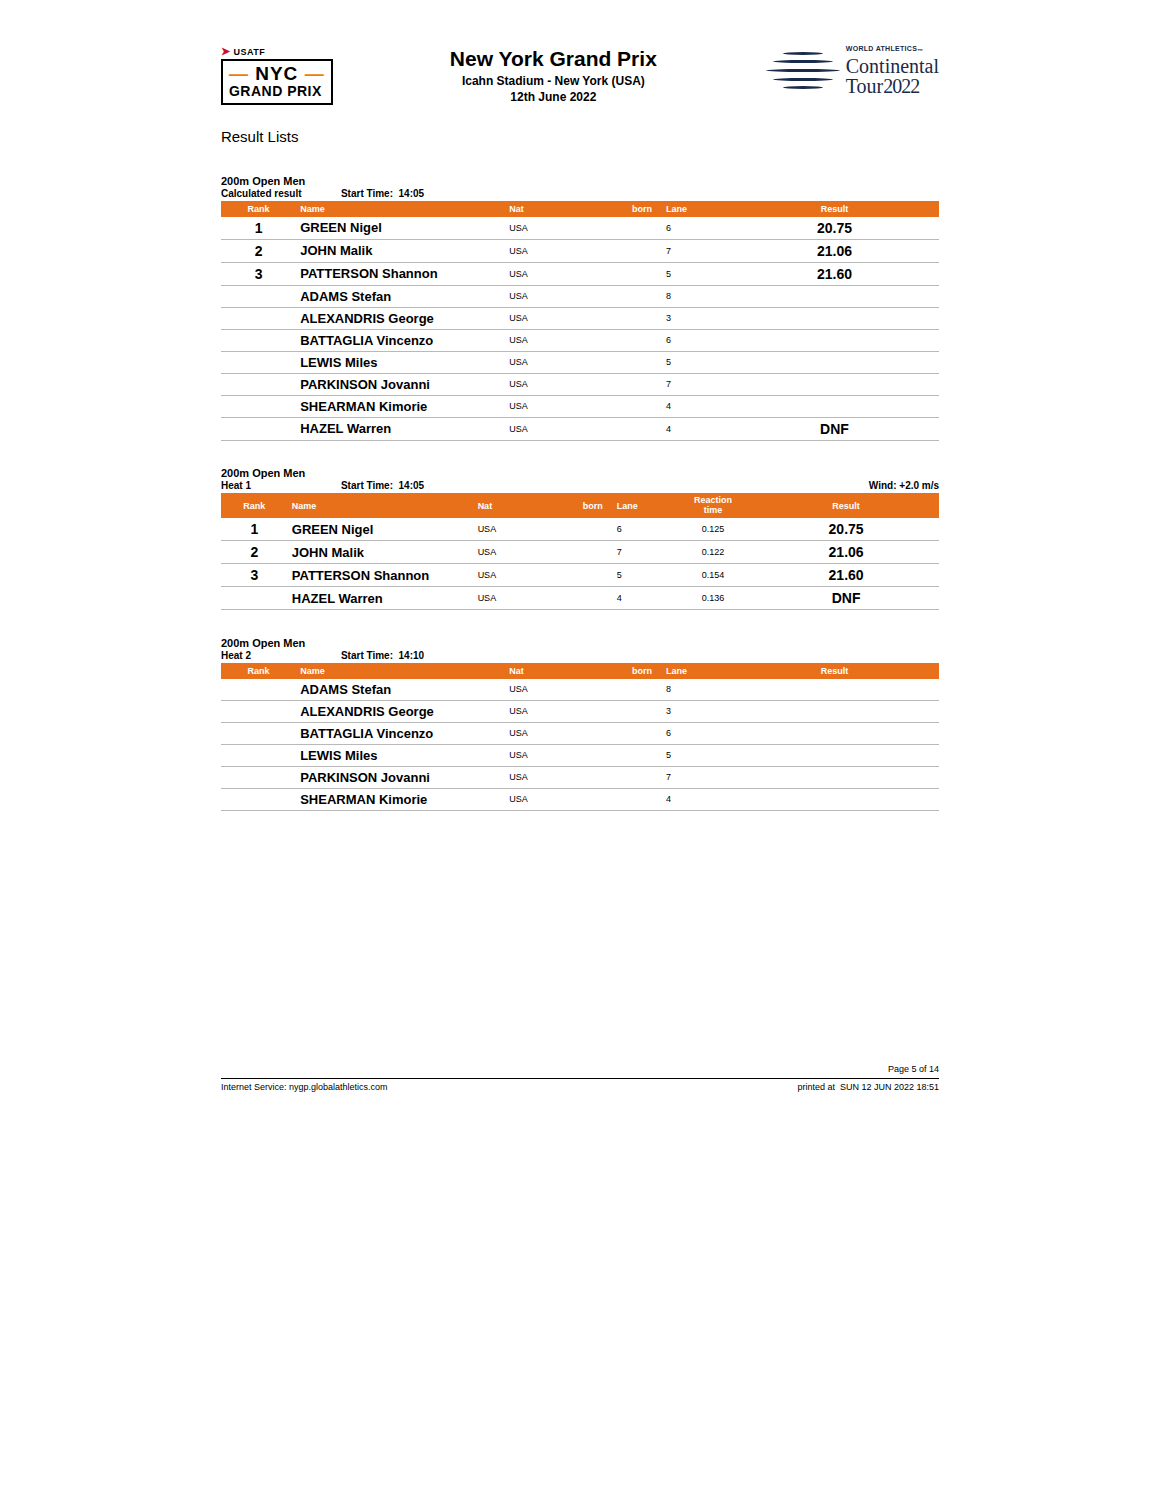➤ USATF
— NYC —
GRAND PRIX
New York Grand Prix
Icahn Stadium - New York (USA)
12th June 2022
WORLD ATHLETICS™
Continental
Tour2022
Result Lists
200m Open Men
Calculated result Start Time: 14:05
| Rank | Name | Nat | born | Lane | Result |
| --- | --- | --- | --- | --- | --- |
| 1 | GREEN Nigel | USA | | 6 | 20.75 |
| 2 | JOHN Malik | USA | | 7 | 21.06 |
| 3 | PATTERSON Shannon | USA | | 5 | 21.60 |
| | ADAMS Stefan | USA | | 8 | |
| | ALEXANDRIS George | USA | | 3 | |
| | BATTAGLIA Vincenzo | USA | | 6 | |
| | LEWIS Miles | USA | | 5 | |
| | PARKINSON Jovanni | USA | | 7 | |
| | SHEARMAN Kimorie | USA | | 4 | |
| | HAZEL Warren | USA | | 4 | DNF |
200m Open Men
Heat 1 Start Time: 14:05 Wind: +2.0 m/s
| Rank | Name | Nat | born | Lane | Reaction time | Result |
| --- | --- | --- | --- | --- | --- | --- |
| 1 | GREEN Nigel | USA | | 6 | 0.125 | 20.75 |
| 2 | JOHN Malik | USA | | 7 | 0.122 | 21.06 |
| 3 | PATTERSON Shannon | USA | | 5 | 0.154 | 21.60 |
| | HAZEL Warren | USA | | 4 | 0.136 | DNF |
200m Open Men
Heat 2 Start Time: 14:10
| Rank | Name | Nat | born | Lane | Result |
| --- | --- | --- | --- | --- | --- |
| | ADAMS Stefan | USA | | 8 | |
| | ALEXANDRIS George | USA | | 3 | |
| | BATTAGLIA Vincenzo | USA | | 6 | |
| | LEWIS Miles | USA | | 5 | |
| | PARKINSON Jovanni | USA | | 7 | |
| | SHEARMAN Kimorie | USA | | 4 | |
Page 5 of 14
Internet Service: nygp.globalathletics.com printed at SUN 12 JUN 2022 18:51